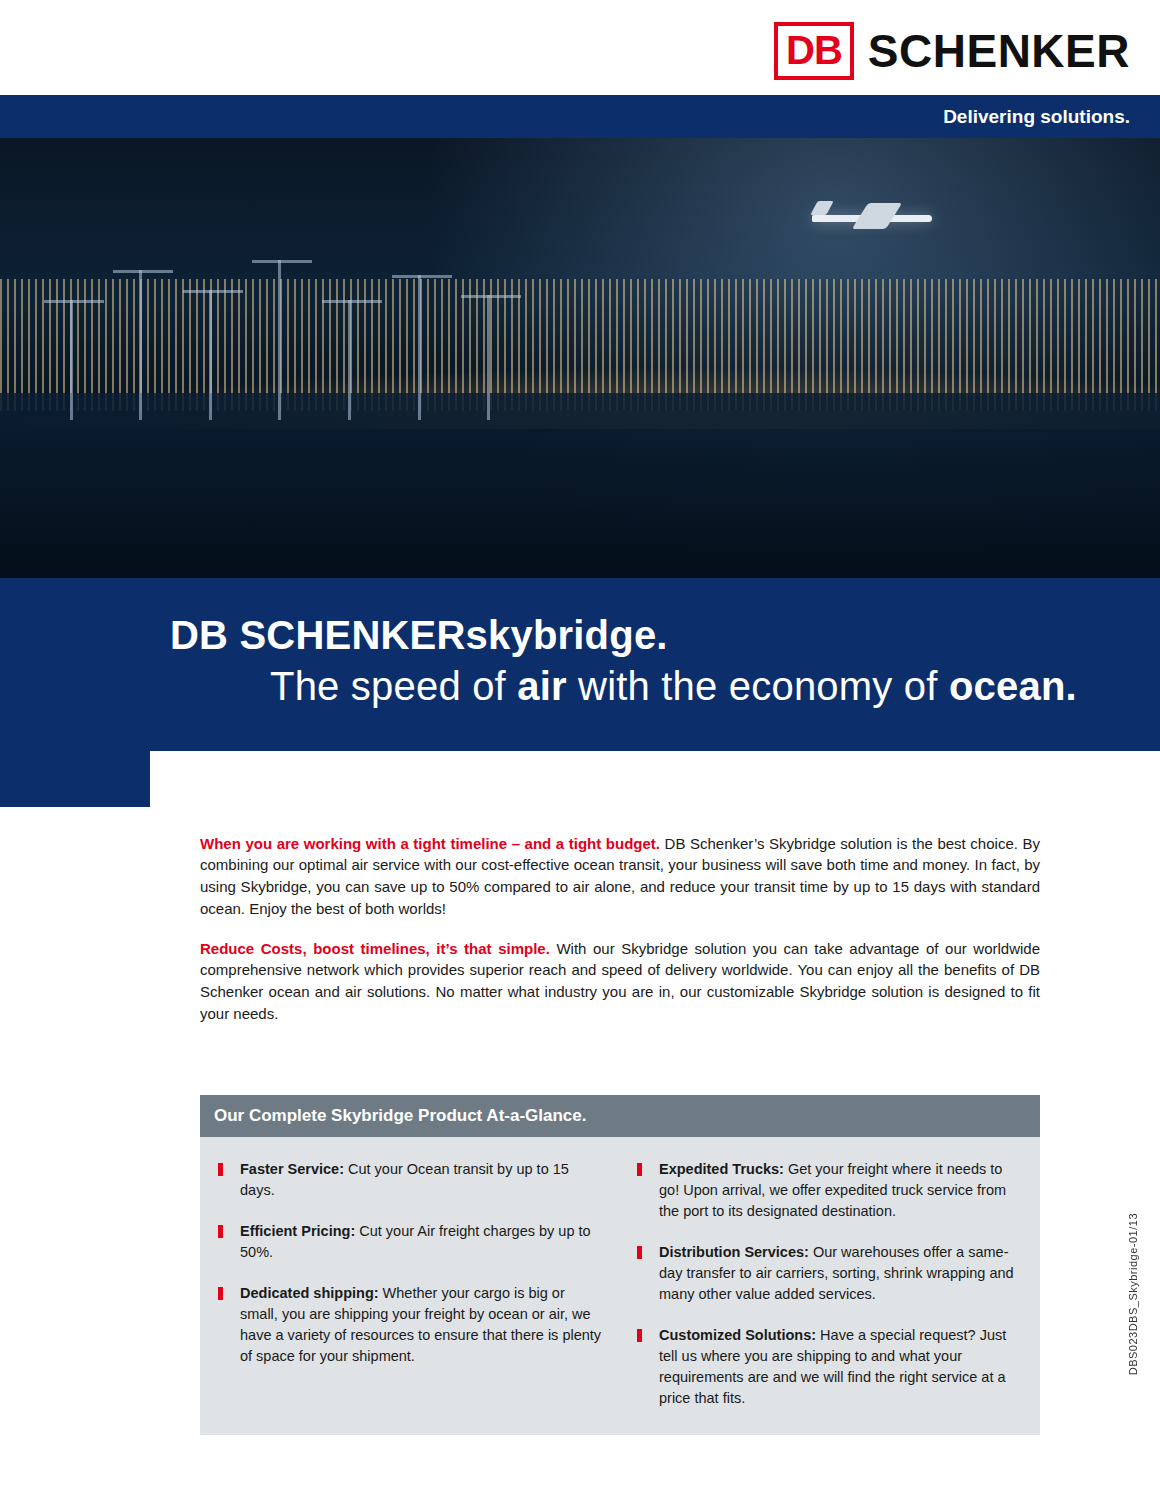DB SCHENKER
Delivering solutions.
DB SCHENKERskybridge. The speed of air with the economy of ocean.
When you are working with a tight timeline – and a tight budget. DB Schenker’s Skybridge solution is the best choice. By combining our optimal air service with our cost-effective ocean transit, your business will save both time and money. In fact, by using Skybridge, you can save up to 50% compared to air alone, and reduce your transit time by up to 15 days with standard ocean. Enjoy the best of both worlds!
Reduce Costs, boost timelines, it’s that simple. With our Skybridge solution you can take advantage of our worldwide comprehensive network which provides superior reach and speed of delivery worldwide. You can enjoy all the benefits of DB Schenker ocean and air solutions. No matter what industry you are in, our customizable Skybridge solution is designed to fit your needs.
Our Complete Skybridge Product At-a-Glance.
Faster Service: Cut your Ocean transit by up to 15 days.
Efficient Pricing: Cut your Air freight charges by up to 50%.
Dedicated shipping: Whether your cargo is big or small, you are shipping your freight by ocean or air, we have a variety of resources to ensure that there is plenty of space for your shipment.
Expedited Trucks: Get your freight where it needs to go! Upon arrival, we offer expedited truck service from the port to its designated destination.
Distribution Services: Our warehouses offer a same-day transfer to air carriers, sorting, shrink wrapping and many other value added services.
Customized Solutions: Have a special request? Just tell us where you are shipping to and what your requirements are and we will find the right service at a price that fits.
DBS023DBS_Skybridge-01/13